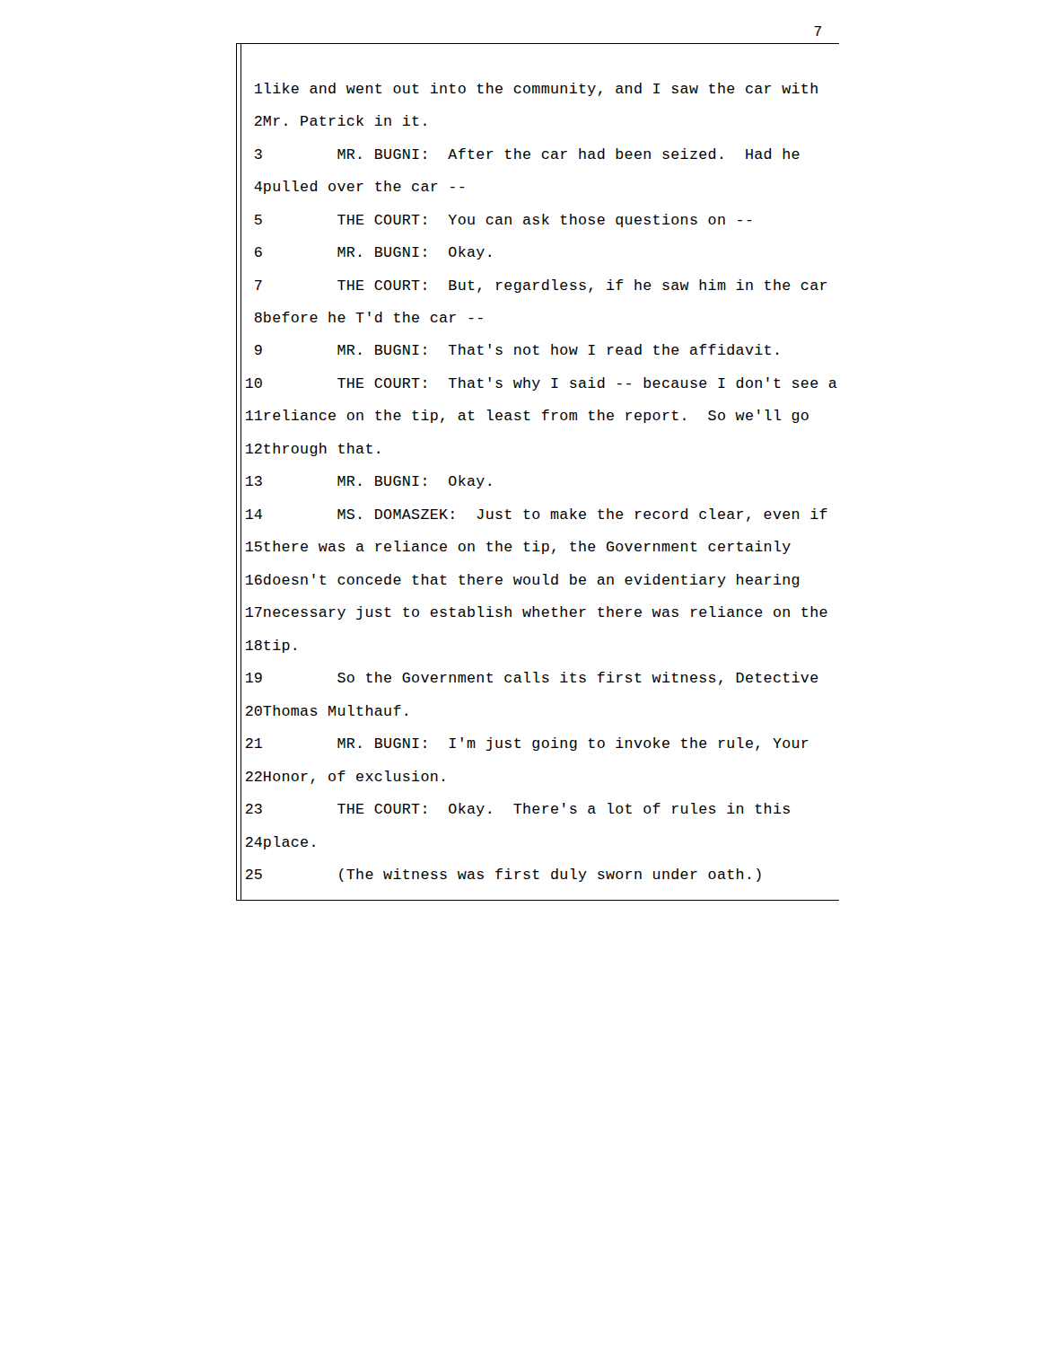7
| 1 | like and went out into the community, and I saw the car with |
| 2 | Mr. Patrick in it. |
| 3 | MR. BUGNI: After the car had been seized. Had he |
| 4 | pulled over the car -- |
| 5 | THE COURT: You can ask those questions on -- |
| 6 | MR. BUGNI: Okay. |
| 7 | THE COURT: But, regardless, if he saw him in the car |
| 8 | before he T'd the car -- |
| 9 | MR. BUGNI: That's not how I read the affidavit. |
| 10 | THE COURT: That's why I said -- because I don't see a |
| 11 | reliance on the tip, at least from the report. So we'll go |
| 12 | through that. |
| 13 | MR. BUGNI: Okay. |
| 14 | MS. DOMASZEK: Just to make the record clear, even if |
| 15 | there was a reliance on the tip, the Government certainly |
| 16 | doesn't concede that there would be an evidentiary hearing |
| 17 | necessary just to establish whether there was reliance on the |
| 18 | tip. |
| 19 | So the Government calls its first witness, Detective |
| 20 | Thomas Multhauf. |
| 21 | MR. BUGNI: I'm just going to invoke the rule, Your |
| 22 | Honor, of exclusion. |
| 23 | THE COURT: Okay. There's a lot of rules in this |
| 24 | place. |
| 25 | (The witness was first duly sworn under oath.) |